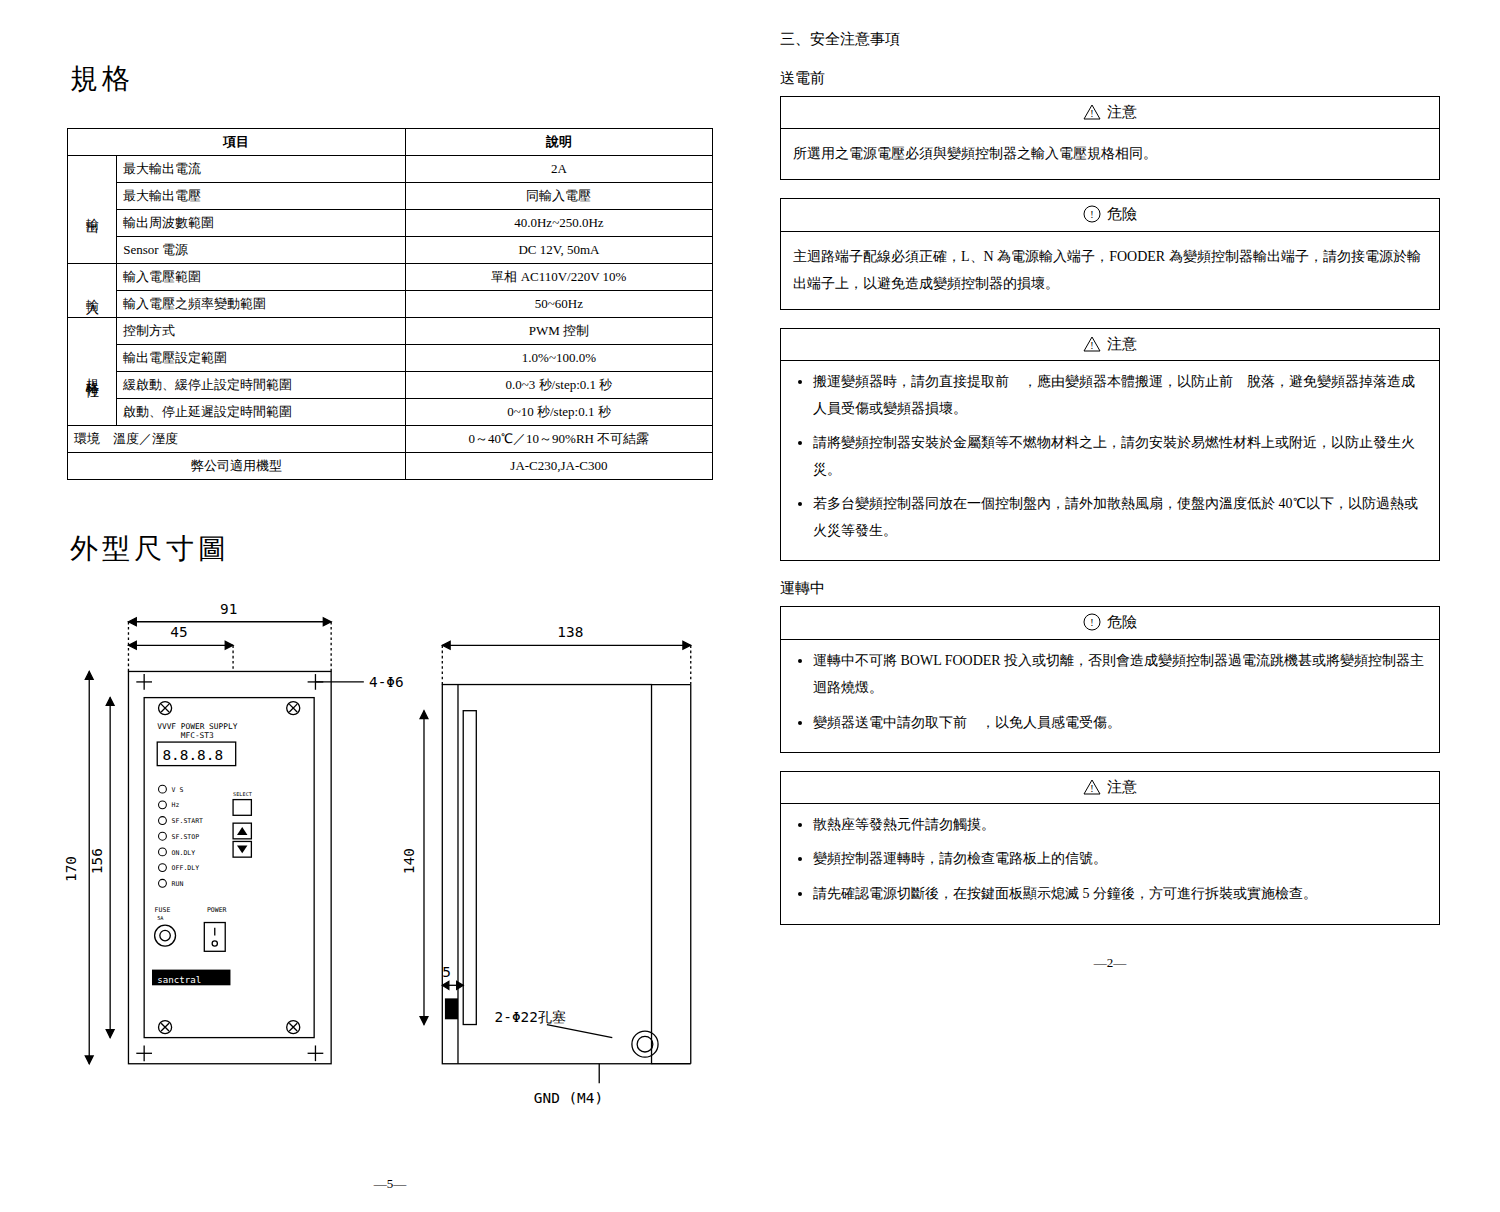規格
| 項目 | 說明 |
| --- | --- |
| 輸出 | 最大輸出電流 | 2A |
| 最大輸出電壓 | 同輸入電壓 |
| 輸出周波數範圍 | 40.0Hz~250.0Hz |
| Sensor 電源 | DC 12V, 50mA |
| 輸入 | 輸入電壓範圍 | 單相 AC110V/220V 10% |
| 輸入電壓之頻率變動範圍 | 50~60Hz |
| 規格特性 | 控制方式 | PWM 控制 |
| 輸出電壓設定範圍 | 1.0%~100.0% |
| 緩啟動、緩停止設定時間範圍 | 0.0~3 秒/step:0.1 秒 |
| 啟動、停止延遲設定時間範圍 | 0~10 秒/step:0.1 秒 |
| 環境 溫度／溼度 | 0～40℃／10～90%RH 不可結露 |
| 弊公司適用機型 | JA-C230,JA-C300 |
外型尺寸圖
91 45 4-Φ6 VVVF POWER SUPPLY MFC-ST3 8.8.8.8 V S Hz SF.START SF.STOP ON.DLY OFF.DLY RUN SELECT FUSE 5A POWER sanctral 170 156 138 140 5 2-Φ22孔塞 GND (M4)
—5—
三、安全注意事項
送電前
! 注意
所選用之電源電壓必須與變頻控制器之輸入電壓規格相同。
! 危險
主迴路端子配線必須正確，L、N 為電源輸入端子，FOODER 為變頻控制器輸出端子，請勿接電源於輸出端子上，以避免造成變頻控制器的損壞。
! 注意
搬運變頻器時，請勿直接提取前　，應由變頻器本體搬運，以防止前　脫落，避免變頻器掉落造成人員受傷或變頻器損壞。
請將變頻控制器安裝於金屬類等不燃物材料之上，請勿安裝於易燃性材料上或附近，以防止發生火災。
若多台變頻控制器同放在一個控制盤內，請外加散熱風扇，使盤內溫度低於 40℃以下，以防過熱或火災等發生。
運轉中
! 危險
運轉中不可將 BOWL FOODER 投入或切離，否則會造成變頻控制器過電流跳機甚或將變頻控制器主迴路燒燬。
變頻器送電中請勿取下前　，以免人員感電受傷。
! 注意
散熱座等發熱元件請勿觸摸。
變頻控制器運轉時，請勿檢查電路板上的信號。
請先確認電源切斷後，在按鍵面板顯示熄滅 5 分鐘後，方可進行拆裝或實施檢查。
—2—